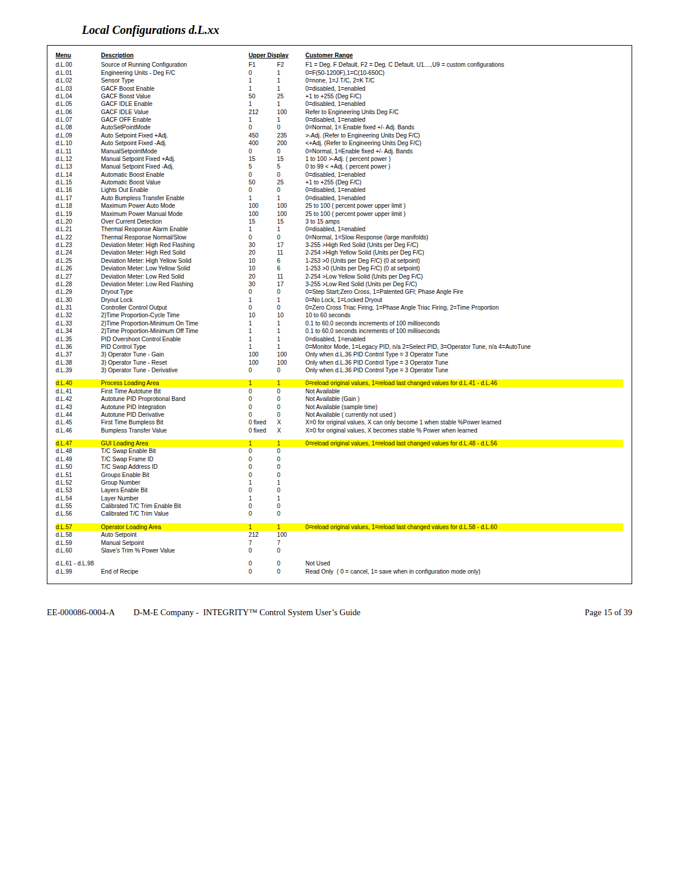Local Configurations d.L.xx
| Menu | Description | Upper Display | Customer Range |
| --- | --- | --- | --- |
| d.L.00 | Source of Running Configuration | F1 | F2 | F1 = Deg. F Default, F2 = Deg. C Default, U1....,U9 = custom configurations |
| d.L.01 | Engineering Units - Deg F/C | 0 | 1 | 0=F(50-1200F),1=C(10-650C) |
| d.L.02 | Sensor Type | 1 | 1 | 0=none, 1=J T/C, 2=K T/C |
| d.L.03 | GACF Boost Enable | 1 | 1 | 0=disabled, 1=enabled |
| d.L.04 | GACF Boost Value | 50 | 25 | +1 to +255 (Deg F/C) |
| d.L.05 | GACF IDLE Enable | 1 | 1 | 0=disabled, 1=enabled |
| d.L.06 | GACF IDLE Value | 212 | 100 | Refer to Engineering Units Deg F/C |
| d.L.07 | GACF OFF Enable | 1 | 1 | 0=disabled, 1=enabled |
| d.L.08 | AutoSetPointMode | 0 | 0 | 0=Normal, 1= Enable fixed +/- Adj. Bands |
| d.L.09 | Auto Setpoint Fixed +Adj. | 450 | 235 | >-Adj. (Refer to Engineering Units Deg F/C) |
| d.L.10 | Auto Setpoint Fixed -Adj. | 400 | 200 | <+Adj. (Refer to Engineering Units Deg F/C) |
| d.L.11 | ManualSetpointMode | 0 | 0 | 0=Normal, 1=Enable fixed +/- Adj. Bands |
| d.L.12 | Manual Setpoint Fixed +Adj. | 15 | 15 | 1 to 100 >-Adj. ( percent power ) |
| d.L.13 | Manual Setpoint Fixed -Adj. | 5 | 5 | 0 to 99 < +Adj. ( percent power ) |
| d.L.14 | Automatic Boost Enable | 0 | 0 | 0=disabled, 1=enabled |
| d.L.15 | Automatic Boost Value | 50 | 25 | +1 to +255 (Deg F/C) |
| d.L.16 | Lights Out Enable | 0 | 0 | 0=disabled, 1=enabled |
| d.L.17 | Auto Bumpless Transfer Enable | 1 | 1 | 0=disabled, 1=enabled |
| d.L.18 | Maximum Power Auto Mode | 100 | 100 | 25 to 100 ( percent power upper limit ) |
| d.L.19 | Maximum Power Manual Mode | 100 | 100 | 25 to 100 ( percent power upper limit ) |
| d.L.20 | Over Current Detection | 15 | 15 | 3 to 15 amps |
| d.L.21 | Thermal Response Alarm Enable | 1 | 1 | 0=disabled, 1=enabled |
| d.L.22 | Thermal Response Normal/Slow | 0 | 0 | 0=Normal, 1=Slow Response (large manifolds) |
| d.L.23 | Deviation Meter: High Red Flashing | 30 | 17 | 3-255 >High Red Solid (Units per Deg F/C) |
| d.L.24 | Deviation Meter: High Red Solid | 20 | 11 | 2-254 >High Yellow Solid (Units per Deg F/C) |
| d.L.25 | Deviation Meter: High Yellow Solid | 10 | 6 | 1-253 >0 (Units per Deg F/C) (0 at setpoint) |
| d.L.26 | Deviation Meter: Low Yellow Solid | 10 | 6 | 1-253 >0 (Units per Deg F/C) (0 at setpoint) |
| d.L.27 | Deviation Meter: Low Red Solid | 20 | 11 | 2-254 >Low Yellow Solid (Units per Deg F/C) |
| d.L.28 | Deviation Meter: Low Red Flashing | 30 | 17 | 3-255 >Low Red Solid (Units per Deg F/C) |
| d.L.29 | Dryout Type | 0 | 0 | 0=Step Start;Zero Cross, 1=Patented GFI; Phase Angle Fire |
| d.L.30 | Dryout Lock | 1 | 1 | 0=No Lock, 1=Locked Dryout |
| d.L.31 | Controller Control Output | 0 | 0 | 0=Zero Cross Triac Firing, 1=Phase Angle Triac Firing, 2=Time Proportion |
| d.L.32 | 2)Time Proportion-Cycle Time | 10 | 10 | 10 to 60 seconds |
| d.L.33 | 2)Time Proportion-Minimum On Time | 1 | 1 | 0.1 to 60.0 seconds increments of 100 milliseconds |
| d.L.34 | 2)Time Proportion-Minimum Off Time | 1 | 1 | 0.1 to 60.0 seconds increments of 100 milliseconds |
| d.L.35 | PID Overshoot Control Enable | 1 | 1 | 0=disabled, 1=enabled |
| d.L.36 | PID Control Type | 1 | 1 | 0=Monitor Mode, 1=Legacy PID, n/a 2=Select PID, 3=Operator Tune, n/a 4=AutoTune |
| d.L.37 | 3) Operator Tune - Gain | 100 | 100 | Only when d.L.36 PID Control Type = 3 Operator Tune |
| d.L.38 | 3) Operator Tune - Reset | 100 | 100 | Only when d.L.36 PID Control Type = 3 Operator Tune |
| d.L.39 | 3) Operator Tune - Derivative | 0 | 0 | Only when d.L.36 PID Control Type = 3 Operator Tune |
| d.L.40 | Process Loading Area | 1 | 1 | 0=reload original values, 1=reload last changed values for d.L.41 - d.L.46 |
| d.L.41 | First Time Autotune Bit | 0 | 0 | Not Available |
| d.L.42 | Autotune PID Proprotional Band | 0 | 0 | Not Available (Gain ) |
| d.L.43 | Autotune PID Integration | 0 | 0 | Not Available (sample time) |
| d.L.44 | Autotune PID Derivative | 0 | 0 | Not Available ( currently not used ) |
| d.L.45 | First Time Bumpless Bit | 0 fixed | X | X=0 for original values, X can only become 1 when stable %Power learned |
| d.L.46 | Bumpless Transfer Value | 0 fixed | X | X=0 for original values, X becomes stable % Power when learned |
| d.L.47 | GUI Loading Area | 1 | 1 | 0=reload original values, 1=reload last changed values for d.L.48 - d.L.56 |
| d.L.48 | T/C Swap Enable Bit | 0 | 0 | |
| d.L.49 | T/C Swap Frame ID | 0 | 0 | |
| d.L.50 | T/C Swap Address ID | 0 | 0 | |
| d.L.51 | Groups Enable Bit | 0 | 0 | |
| d.L.52 | Group Number | 1 | 1 | |
| d.L.53 | Layers Enable Bit | 0 | 0 | |
| d.L.54 | Layer Number | 1 | 1 | |
| d.L.55 | Calibrated T/C Trim Enable Bit | 0 | 0 | |
| d.L.56 | Calibrated T/C Trim Value | 0 | 0 | |
| d.L.57 | Operator Loading Area | 1 | 1 | 0=reload original values, 1=reload last changed values for d.L.58 - d.L.60 |
| d.L.58 | Auto Setpoint | 212 | 100 | |
| d.L.59 | Manual Setpoint | 7 | 7 | |
| d.L.60 | Slave's Trim % Power Value | 0 | 0 | |
| d.L.61 - d.L.98 | | 0 | 0 | Not Used |
| d.L.99 | End of Recipe | 0 | 0 | Read Only ( 0 = cancel, 1= save when in configuration mode only) |
EE-000086-0004-A D-M-E Company - INTEGRITY™ Control System User’s Guide
Page 15 of 39